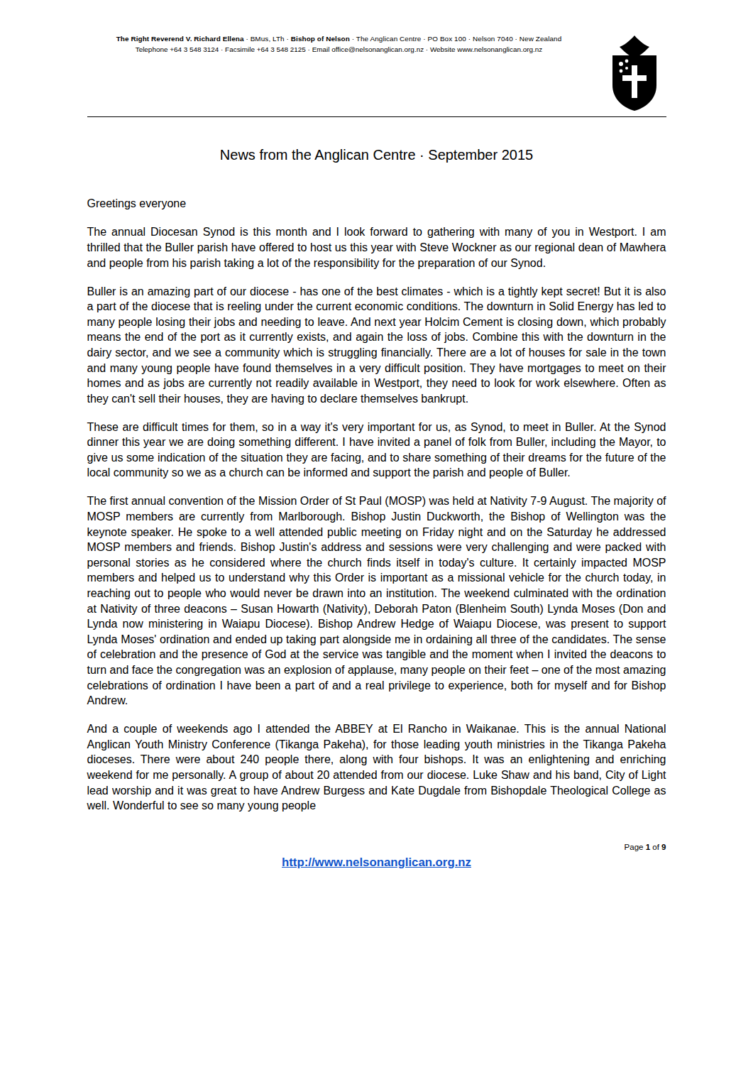The Right Reverend V. Richard Ellena · BMus, LTh · Bishop of Nelson · The Anglican Centre · PO Box 100 · Nelson 7040 · New Zealand
Telephone +64 3 548 3124 · Facsimile +64 3 548 2125 · Email office@nelsonanglican.org.nz · Website www.nelsonanglican.org.nz
News from the Anglican Centre · September 2015
Greetings everyone
The annual Diocesan Synod is this month and I look forward to gathering with many of you in Westport. I am thrilled that the Buller parish have offered to host us this year with Steve Wockner as our regional dean of Mawhera and people from his parish taking a lot of the responsibility for the preparation of our Synod.
Buller is an amazing part of our diocese - has one of the best climates - which is a tightly kept secret! But it is also a part of the diocese that is reeling under the current economic conditions. The downturn in Solid Energy has led to many people losing their jobs and needing to leave. And next year Holcim Cement is closing down, which probably means the end of the port as it currently exists, and again the loss of jobs. Combine this with the downturn in the dairy sector, and we see a community which is struggling financially. There are a lot of houses for sale in the town and many young people have found themselves in a very difficult position. They have mortgages to meet on their homes and as jobs are currently not readily available in Westport, they need to look for work elsewhere. Often as they can't sell their houses, they are having to declare themselves bankrupt.
These are difficult times for them, so in a way it's very important for us, as Synod, to meet in Buller. At the Synod dinner this year we are doing something different. I have invited a panel of folk from Buller, including the Mayor, to give us some indication of the situation they are facing, and to share something of their dreams for the future of the local community so we as a church can be informed and support the parish and people of Buller.
The first annual convention of the Mission Order of St Paul (MOSP) was held at Nativity 7-9 August. The majority of MOSP members are currently from Marlborough. Bishop Justin Duckworth, the Bishop of Wellington was the keynote speaker. He spoke to a well attended public meeting on Friday night and on the Saturday he addressed MOSP members and friends. Bishop Justin's address and sessions were very challenging and were packed with personal stories as he considered where the church finds itself in today's culture. It certainly impacted MOSP members and helped us to understand why this Order is important as a missional vehicle for the church today, in reaching out to people who would never be drawn into an institution. The weekend culminated with the ordination at Nativity of three deacons – Susan Howarth (Nativity), Deborah Paton (Blenheim South) Lynda Moses (Don and Lynda now ministering in Waiapu Diocese). Bishop Andrew Hedge of Waiapu Diocese, was present to support Lynda Moses' ordination and ended up taking part alongside me in ordaining all three of the candidates. The sense of celebration and the presence of God at the service was tangible and the moment when I invited the deacons to turn and face the congregation was an explosion of applause, many people on their feet – one of the most amazing celebrations of ordination I have been a part of and a real privilege to experience, both for myself and for Bishop Andrew.
And a couple of weekends ago I attended the ABBEY at El Rancho in Waikanae. This is the annual National Anglican Youth Ministry Conference (Tikanga Pakeha), for those leading youth ministries in the Tikanga Pakeha dioceses. There were about 240 people there, along with four bishops. It was an enlightening and enriching weekend for me personally. A group of about 20 attended from our diocese. Luke Shaw and his band, City of Light lead worship and it was great to have Andrew Burgess and Kate Dugdale from Bishopdale Theological College as well. Wonderful to see so many young people
Page 1 of 9
http://www.nelsonanglican.org.nz